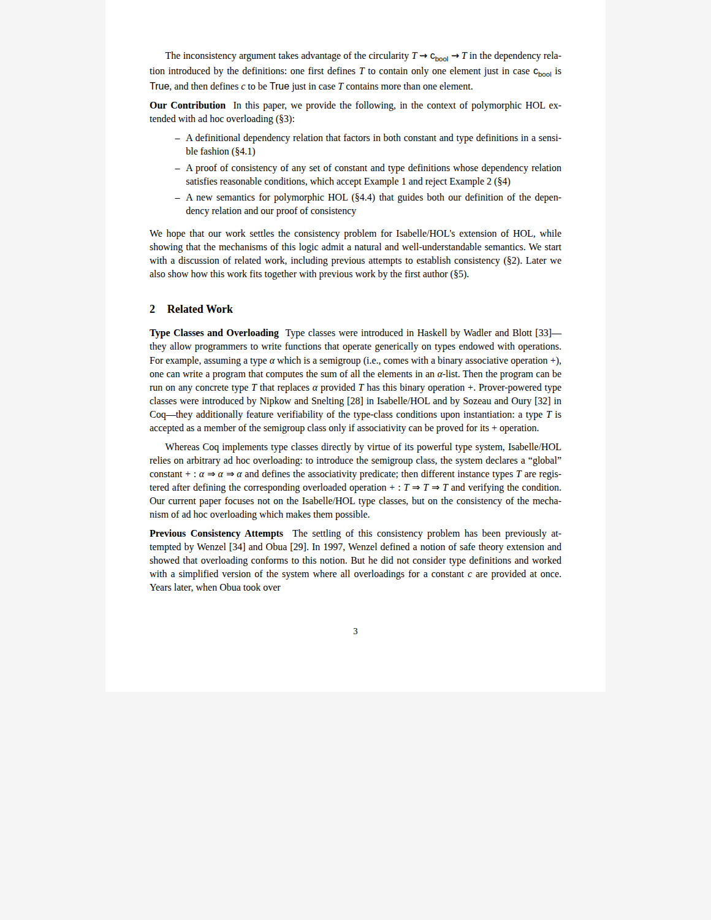The inconsistency argument takes advantage of the circularity T ⇝ cbool ⇝ T in the dependency relation introduced by the definitions: one first defines T to contain only one element just in case cbool is True, and then defines c to be True just in case T contains more than one element.
Our Contribution In this paper, we provide the following, in the context of polymorphic HOL extended with ad hoc overloading (§3):
A definitional dependency relation that factors in both constant and type definitions in a sensible fashion (§4.1)
A proof of consistency of any set of constant and type definitions whose dependency relation satisfies reasonable conditions, which accept Example 1 and reject Example 2 (§4)
A new semantics for polymorphic HOL (§4.4) that guides both our definition of the dependency relation and our proof of consistency
We hope that our work settles the consistency problem for Isabelle/HOL's extension of HOL, while showing that the mechanisms of this logic admit a natural and well-understandable semantics. We start with a discussion of related work, including previous attempts to establish consistency (§2). Later we also show how this work fits together with previous work by the first author (§5).
2 Related Work
Type Classes and Overloading Type classes were introduced in Haskell by Wadler and Blott [33]—they allow programmers to write functions that operate generically on types endowed with operations. For example, assuming a type α which is a semigroup (i.e., comes with a binary associative operation +), one can write a program that computes the sum of all the elements in an α-list. Then the program can be run on any concrete type T that replaces α provided T has this binary operation +. Prover-powered type classes were introduced by Nipkow and Snelting [28] in Isabelle/HOL and by Sozeau and Oury [32] in Coq—they additionally feature verifiability of the type-class conditions upon instantiation: a type T is accepted as a member of the semigroup class only if associativity can be proved for its + operation.
Whereas Coq implements type classes directly by virtue of its powerful type system, Isabelle/HOL relies on arbitrary ad hoc overloading: to introduce the semigroup class, the system declares a “global” constant + : α ⇒ α ⇒ α and defines the associativity predicate; then different instance types T are registered after defining the corresponding overloaded operation + : T ⇒ T ⇒ T and verifying the condition. Our current paper focuses not on the Isabelle/HOL type classes, but on the consistency of the mechanism of ad hoc overloading which makes them possible.
Previous Consistency Attempts The settling of this consistency problem has been previously attempted by Wenzel [34] and Obua [29]. In 1997, Wenzel defined a notion of safe theory extension and showed that overloading conforms to this notion. But he did not consider type definitions and worked with a simplified version of the system where all overloadings for a constant c are provided at once. Years later, when Obua took over
3